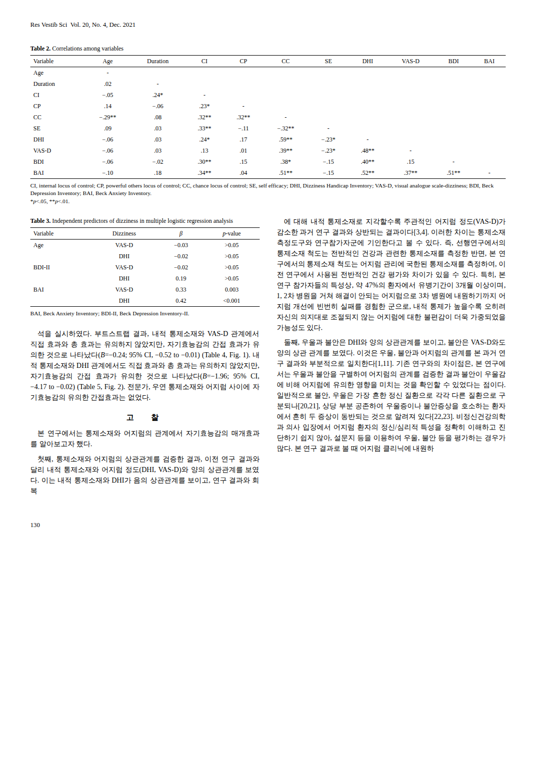Res Vestib Sci Vol. 20, No. 4, Dec. 2021
Table 2. Correlations among variables
| Variable | Age | Duration | CI | CP | CC | SE | DHI | VAS-D | BDI | BAI |
| --- | --- | --- | --- | --- | --- | --- | --- | --- | --- | --- |
| Age | - | | | | | | | | | |
| Duration | .02 | - | | | | | | | | |
| CI | −.05 | .24* | - | | | | | | | |
| CP | .14 | −.06 | .23* | - | | | | | | |
| CC | −.29** | .08 | .32** | .32** | - | | | | | |
| SE | .09 | .03 | .33** | −.11 | −.32** | - | | | | |
| DHI | −.06 | .03 | .24* | .17 | .59** | −.23* | - | | | |
| VAS-D | −.06 | .03 | .13 | .01 | .39** | −.23* | .48** | - | | |
| BDI | −.06 | −.02 | .30** | .15 | .38* | −.15 | .40** | .15 | - | |
| BAI | −.10 | .18 | .34** | .04 | .51** | −.15 | .52** | .37** | .51** | - |
CI, internal locus of control; CP, powerful others locus of control; CC, chance locus of control; SE, self efficacy; DHI, Dizziness Handicap Inventory; VAS-D, visual analogue scale-dizziness; BDI, Beck Depression Inventory; BAI, Beck Anxiety Inventory.
*p<.05, **p<.01.
Table 3. Independent predictors of dizziness in multiple logistic regression analysis
| Variable | Dizziness | β | p -value |
| --- | --- | --- | --- |
| Age | VAS-D | −0.03 | >0.05 |
| | DHI | −0.02 | >0.05 |
| BDI-II | VAS-D | −0.02 | >0.05 |
| | DHI | 0.19 | >0.05 |
| BAI | VAS-D | 0.33 | 0.003 |
| | DHI | 0.42 | <0.001 |
BAI, Beck Anxiety Inventory; BDI-II, Beck Depression Inventory-II.
석을 실시하였다. 부트스트랩 결과, 내적 통제소재와 VAS-D 관계에서 직접 효과와 총 효과는 유의하지 않았지만, 자기효능감의 간접 효과가 유의한 것으로 나타났다(B=−0.24; 95% CI, −0.52 to −0.01) (Table 4, Fig. 1). 내적 통제소재와 DHI 관계에서도 직접 효과와 총 효과는 유의하지 않았지만, 자기효능감의 간접 효과가 유의한 것으로 나타났다(B=−1.96; 95% CI, −4.17 to −0.02) (Table 5, Fig. 2). 전문가, 우연 통제소재와 어지럼 사이에 자기효능감의 유의한 간접효과는 없었다.
고 찰
본 연구에서는 통제소재와 어지럼의 관계에서 자기효능감의 매개효과를 알아보고자 했다.
첫째, 통제소재와 어지럼의 상관관계를 검증한 결과, 이전 연구 결과와 달리 내적 통제소재와 어지럼 정도(DHI, VAS-D)와 양의 상관관계를 보였다. 이는 내적 통제소재와 DHI가 음의 상관관계를 보이고, 연구 결과와 회복
에 대해 내적 통제소재로 지각할수록 주관적인 어지럼 정도(VAS-D)가 감소한 과거 연구 결과와 상반되는 결과이다[3,4]. 이러한 차이는 통제소재 측정도구와 연구참가자군에 기인한다고 볼 수 있다. 즉, 선행연구에서의 통제소재 척도는 전반적인 건강과 관련한 통제소재를 측정한 반면, 본 연구에서의 통제소재 척도는 어지럼 관리에 국한된 통제소재를 측정하여, 이전 연구에서 사용된 전반적인 건강 평가와 차이가 있을 수 있다. 특히, 본 연구 참가자들의 특성상, 약 47%의 환자에서 유병기간이 3개월 이상이며, 1, 2차 병원을 거쳐 해결이 안되는 어지럼으로 3차 병원에 내원하기까지 어지럼 개선에 빈번히 실패를 경험한 군으로, 내적 통제가 높을수록 오히려 자신의 의지대로 조절되지 않는 어지럼에 대한 불편감이 더욱 가중되었을 가능성도 있다.
둘째, 우울과 불안은 DHI와 양의 상관관계를 보이고, 불안은 VAS-D와도 양의 상관 관계를 보였다. 이것은 우울, 불안과 어지럼의 관계를 본 과거 연구 결과와 부분적으로 일치한다[1,11]. 기존 연구와의 차이점은, 본 연구에서는 우울과 불안을 구별하여 어지럼의 관계를 검증한 결과 불안이 우울감에 비해 어지럼에 유의한 영향을 미치는 것을 확인할 수 있었다는 점이다. 일반적으로 불안, 우울은 가장 흔한 정신 질환으로 각각 다른 질환으로 구분되나[20,21], 상당 부분 공존하여 우울증이나 불안증상을 호소하는 환자에서 흔히 두 증상이 동반되는 것으로 알려져 있다[22,23]. 비정신건강의학과 의사 입장에서 어지럼 환자의 정신/심리적 특성을 정확히 이해하고 진단하기 쉽지 않아, 설문지 등을 이용하여 우울, 불안 등을 평가하는 경우가 많다. 본 연구 결과로 볼 때 어지럼 클리닉에 내원하
130